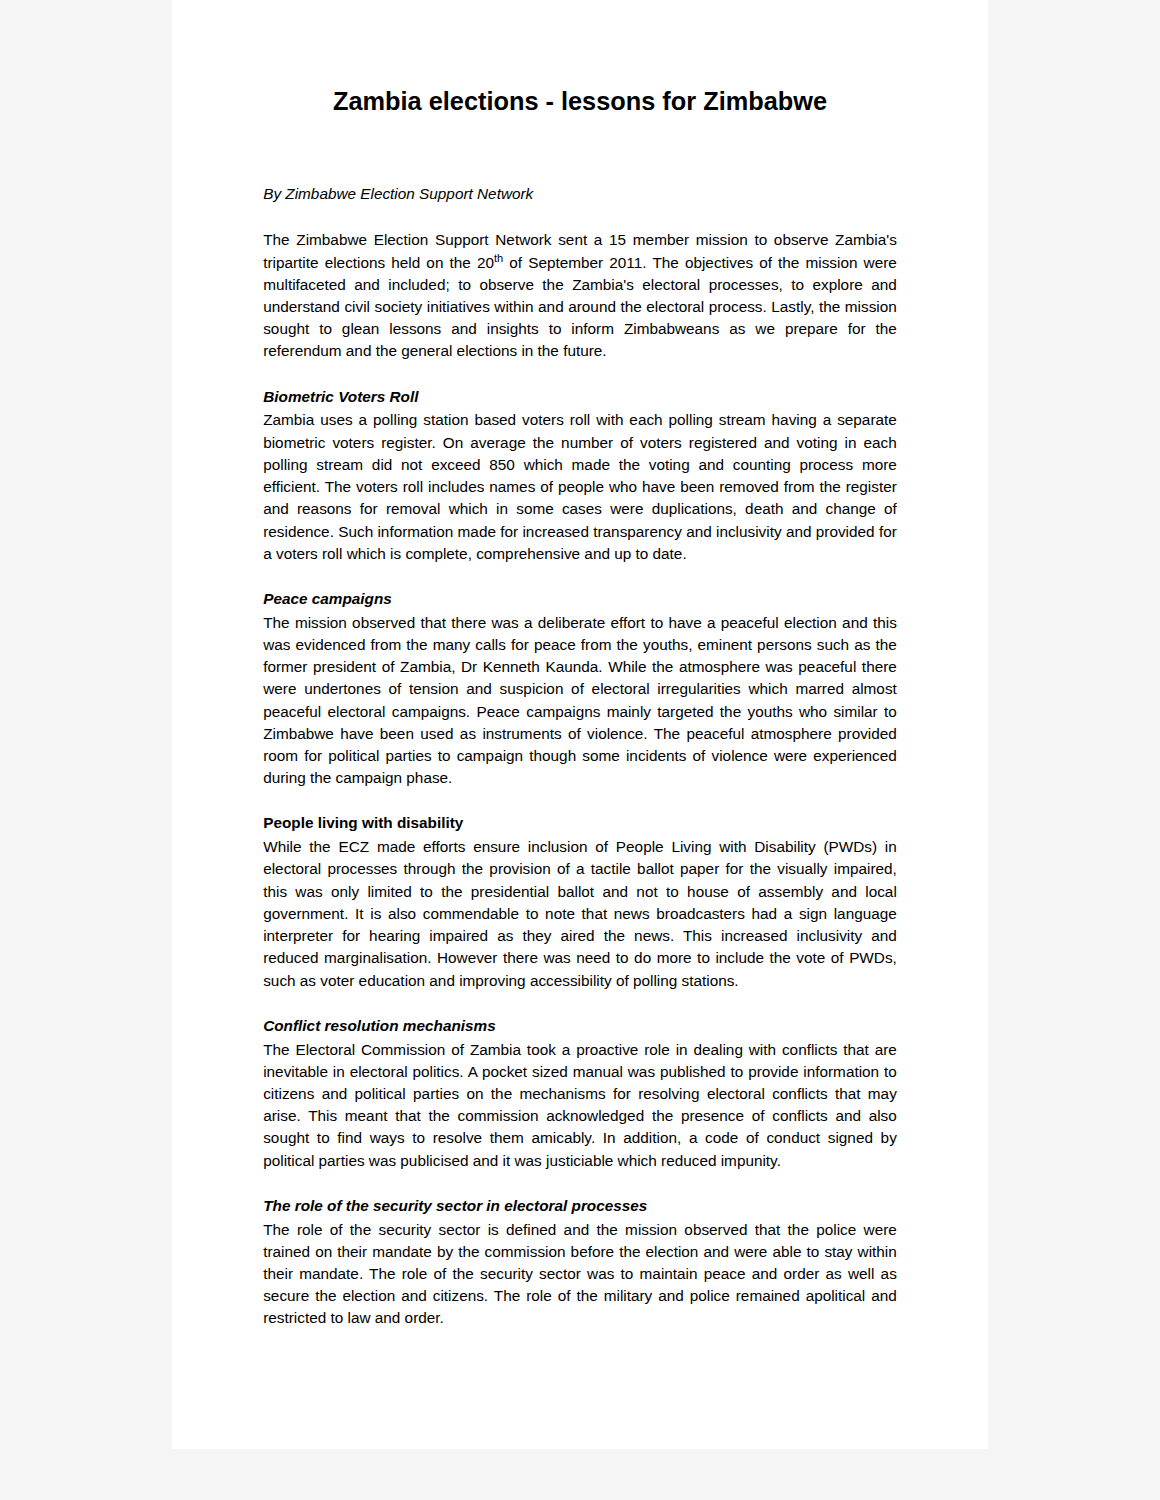Zambia elections - lessons for Zimbabwe
By Zimbabwe Election Support Network
The Zimbabwe Election Support Network sent a 15 member mission to observe Zambia's tripartite elections held on the 20th of September 2011. The objectives of the mission were multifaceted and included; to observe the Zambia's electoral processes, to explore and understand civil society initiatives within and around the electoral process. Lastly, the mission sought to glean lessons and insights to inform Zimbabweans as we prepare for the referendum and the general elections in the future.
Biometric Voters Roll
Zambia uses a polling station based voters roll with each polling stream having a separate biometric voters register. On average the number of voters registered and voting in each polling stream did not exceed 850 which made the voting and counting process more efficient. The voters roll includes names of people who have been removed from the register and reasons for removal which in some cases were duplications, death and change of residence. Such information made for increased transparency and inclusivity and provided for a voters roll which is complete, comprehensive and up to date.
Peace campaigns
The mission observed that there was a deliberate effort to have a peaceful election and this was evidenced from the many calls for peace from the youths, eminent persons such as the former president of Zambia, Dr Kenneth Kaunda. While the atmosphere was peaceful there were undertones of tension and suspicion of electoral irregularities which marred almost peaceful electoral campaigns. Peace campaigns mainly targeted the youths who similar to Zimbabwe have been used as instruments of violence. The peaceful atmosphere provided room for political parties to campaign though some incidents of violence were experienced during the campaign phase.
People living with disability
While the ECZ made efforts ensure inclusion of People Living with Disability (PWDs) in electoral processes through the provision of a tactile ballot paper for the visually impaired, this was only limited to the presidential ballot and not to house of assembly and local government. It is also commendable to note that news broadcasters had a sign language interpreter for hearing impaired as they aired the news. This increased inclusivity and reduced marginalisation. However there was need to do more to include the vote of PWDs, such as voter education and improving accessibility of polling stations.
Conflict resolution mechanisms
The Electoral Commission of Zambia took a proactive role in dealing with conflicts that are inevitable in electoral politics. A pocket sized manual was published to provide information to citizens and political parties on the mechanisms for resolving electoral conflicts that may arise. This meant that the commission acknowledged the presence of conflicts and also sought to find ways to resolve them amicably. In addition, a code of conduct signed by political parties was publicised and it was justiciable which reduced impunity.
The role of the security sector in electoral processes
The role of the security sector is defined and the mission observed that the police were trained on their mandate by the commission before the election and were able to stay within their mandate. The role of the security sector was to maintain peace and order as well as secure the election and citizens. The role of the military and police remained apolitical and restricted to law and order.